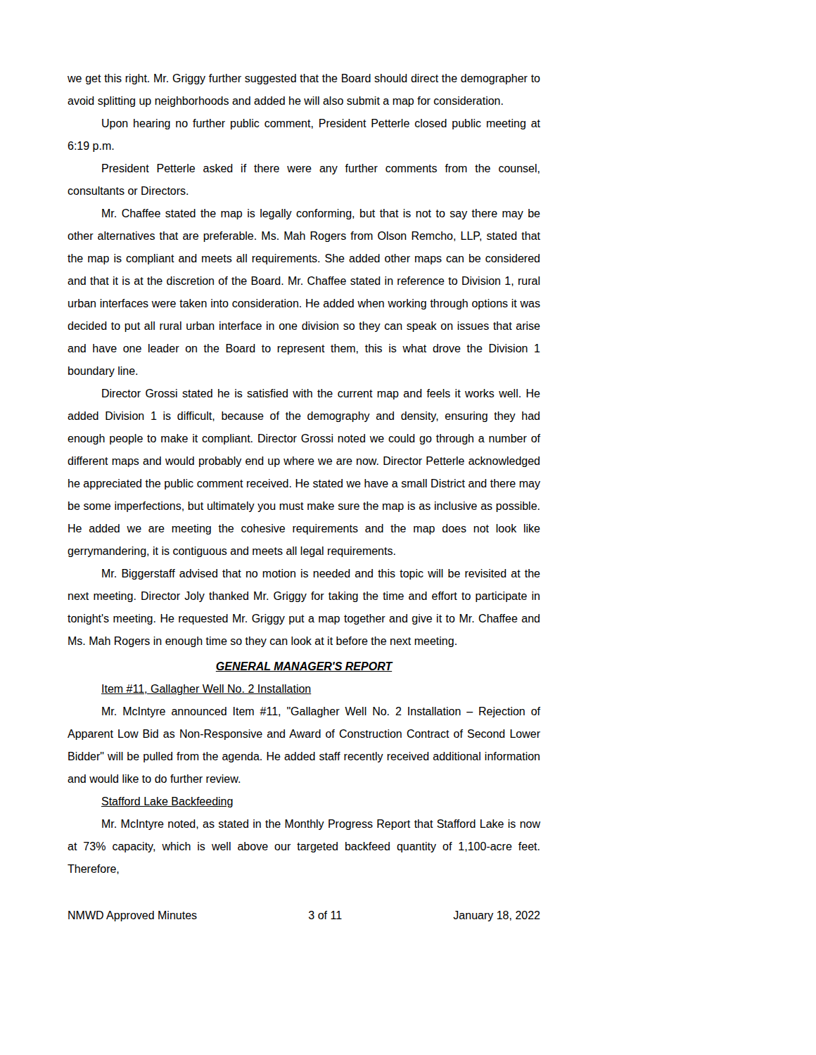we get this right. Mr. Griggy further suggested that the Board should direct the demographer to avoid splitting up neighborhoods and added he will also submit a map for consideration.
Upon hearing no further public comment, President Petterle closed public meeting at 6:19 p.m.
President Petterle asked if there were any further comments from the counsel, consultants or Directors.
Mr. Chaffee stated the map is legally conforming, but that is not to say there may be other alternatives that are preferable. Ms. Mah Rogers from Olson Remcho, LLP, stated that the map is compliant and meets all requirements. She added other maps can be considered and that it is at the discretion of the Board. Mr. Chaffee stated in reference to Division 1, rural urban interfaces were taken into consideration. He added when working through options it was decided to put all rural urban interface in one division so they can speak on issues that arise and have one leader on the Board to represent them, this is what drove the Division 1 boundary line.
Director Grossi stated he is satisfied with the current map and feels it works well. He added Division 1 is difficult, because of the demography and density, ensuring they had enough people to make it compliant. Director Grossi noted we could go through a number of different maps and would probably end up where we are now. Director Petterle acknowledged he appreciated the public comment received. He stated we have a small District and there may be some imperfections, but ultimately you must make sure the map is as inclusive as possible. He added we are meeting the cohesive requirements and the map does not look like gerrymandering, it is contiguous and meets all legal requirements.
Mr. Biggerstaff advised that no motion is needed and this topic will be revisited at the next meeting. Director Joly thanked Mr. Griggy for taking the time and effort to participate in tonight's meeting. He requested Mr. Griggy put a map together and give it to Mr. Chaffee and Ms. Mah Rogers in enough time so they can look at it before the next meeting.
GENERAL MANAGER'S REPORT
Item #11, Gallagher Well No. 2 Installation
Mr. McIntyre announced Item #11, "Gallagher Well No. 2 Installation – Rejection of Apparent Low Bid as Non-Responsive and Award of Construction Contract of Second Lower Bidder" will be pulled from the agenda. He added staff recently received additional information and would like to do further review.
Stafford Lake Backfeeding
Mr. McIntyre noted, as stated in the Monthly Progress Report that Stafford Lake is now at 73% capacity, which is well above our targeted backfeed quantity of 1,100-acre feet. Therefore,
NMWD Approved Minutes 3 of 11 January 18, 2022